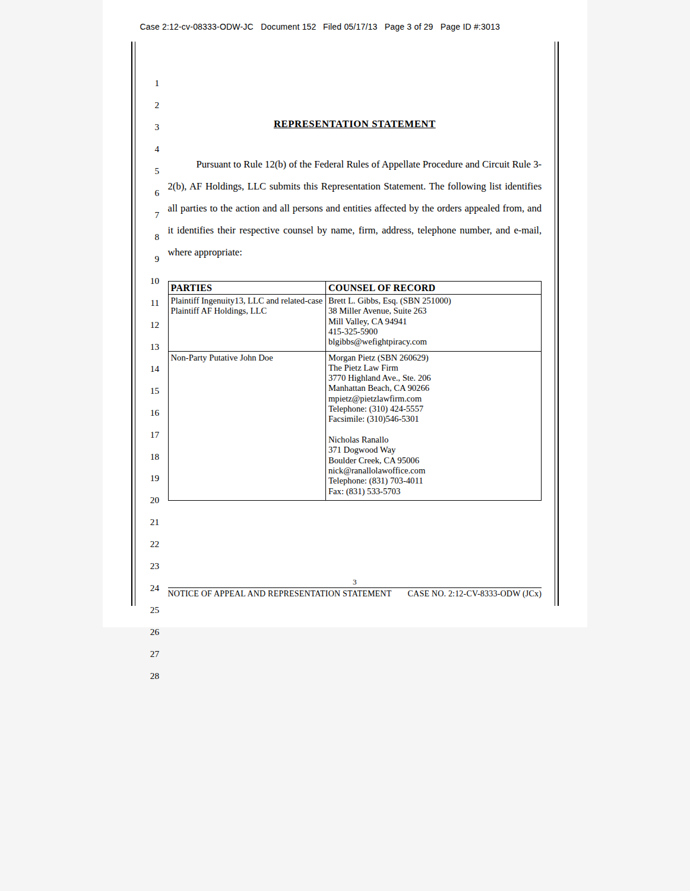Case 2:12-cv-08333-ODW-JC Document 152 Filed 05/17/13 Page 3 of 29 Page ID #:3013
1
2
3
4
5
6
7
8
9
10
11
12
13
14
15
16
17
18
19
20
21
22
23
24
25
26
27
28
REPRESENTATION STATEMENT
Pursuant to Rule 12(b) of the Federal Rules of Appellate Procedure and Circuit Rule 3-2(b), AF Holdings, LLC submits this Representation Statement. The following list identifies all parties to the action and all persons and entities affected by the orders appealed from, and it identifies their respective counsel by name, firm, address, telephone number, and e-mail, where appropriate:
| PARTIES | COUNSEL OF RECORD |
| --- | --- |
| Plaintiff Ingenuity13, LLC and related-case Plaintiff AF Holdings, LLC | Brett L. Gibbs, Esq. (SBN 251000) 38 Miller Avenue, Suite 263 Mill Valley, CA 94941 415-325-5900 blgibbs@wefightpiracy.com |
| Non-Party Putative John Doe | Morgan Pietz (SBN 260629) The Pietz Law Firm 3770 Highland Ave., Ste. 206 Manhattan Beach, CA 90266 mpietz@pietzlawfirm.com Telephone: (310) 424-5557 Facsimile: (310)546-5301 Nicholas Ranallo 371 Dogwood Way Boulder Creek, CA 95006 nick@ranallolawoffice.com Telephone: (831) 703-4011 Fax: (831) 533-5703 |
3
NOTICE OF APPEAL AND REPRESENTATION STATEMENT
CASE NO. 2:12-CV-8333-ODW (JCx)